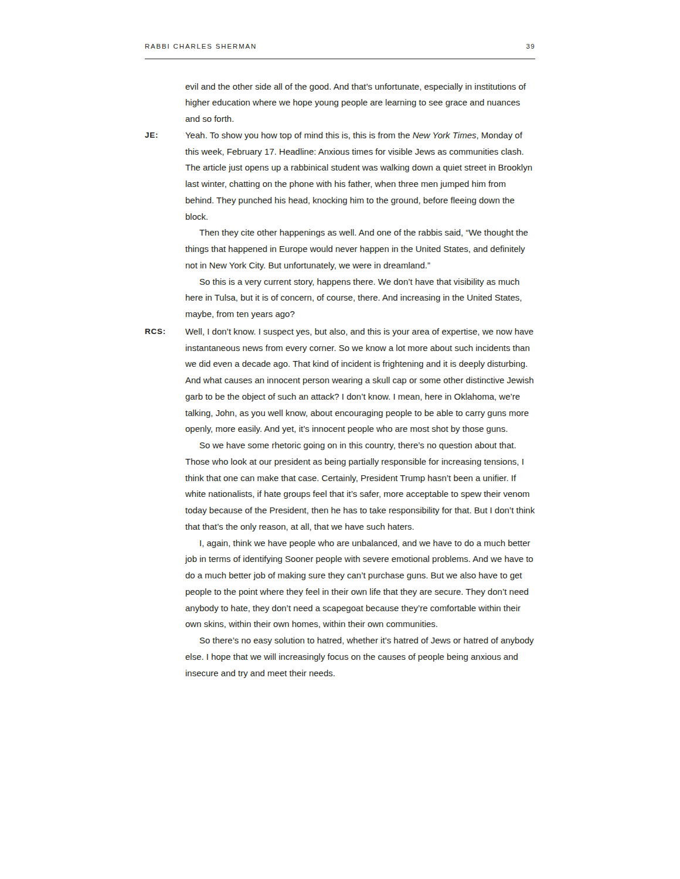Rabbi Charles Sherman 39
evil and the other side all of the good. And that’s unfortunate, especially in institutions of higher education where we hope young people are learning to see grace and nuances and so forth.
JE:
Yeah. To show you how top of mind this is, this is from the New York Times, Monday of this week, February 17. Headline: Anxious times for visible Jews as communities clash. The article just opens up a rabbinical student was walking down a quiet street in Brooklyn last winter, chatting on the phone with his father, when three men jumped him from behind. They punched his head, knocking him to the ground, before fleeing down the block.
Then they cite other happenings as well. And one of the rabbis said, “We thought the things that happened in Europe would never happen in the United States, and definitely not in New York City. But unfortunately, we were in dreamland.”
So this is a very current story, happens there. We don’t have that visibility as much here in Tulsa, but it is of concern, of course, there. And increasing in the United States, maybe, from ten years ago?
RCS:
Well, I don’t know. I suspect yes, but also, and this is your area of expertise, we now have instantaneous news from every corner. So we know a lot more about such incidents than we did even a decade ago. That kind of incident is frightening and it is deeply disturbing. And what causes an innocent person wearing a skull cap or some other distinctive Jewish garb to be the object of such an attack? I don’t know. I mean, here in Oklahoma, we’re talking, John, as you well know, about encouraging people to be able to carry guns more openly, more easily. And yet, it’s innocent people who are most shot by those guns.
So we have some rhetoric going on in this country, there’s no question about that. Those who look at our president as being partially responsible for increasing tensions, I think that one can make that case. Certainly, President Trump hasn’t been a unifier. If white nationalists, if hate groups feel that it’s safer, more acceptable to spew their venom today because of the President, then he has to take responsibility for that. But I don’t think that that’s the only reason, at all, that we have such haters.
I, again, think we have people who are unbalanced, and we have to do a much better job in terms of identifying Sooner people with severe emotional problems. And we have to do a much better job of making sure they can’t purchase guns. But we also have to get people to the point where they feel in their own life that they are secure. They don’t need anybody to hate, they don’t need a scapegoat because they’re comfortable within their own skins, within their own homes, within their own communities.
So there’s no easy solution to hatred, whether it’s hatred of Jews or hatred of anybody else. I hope that we will increasingly focus on the causes of people being anxious and insecure and try and meet their needs.